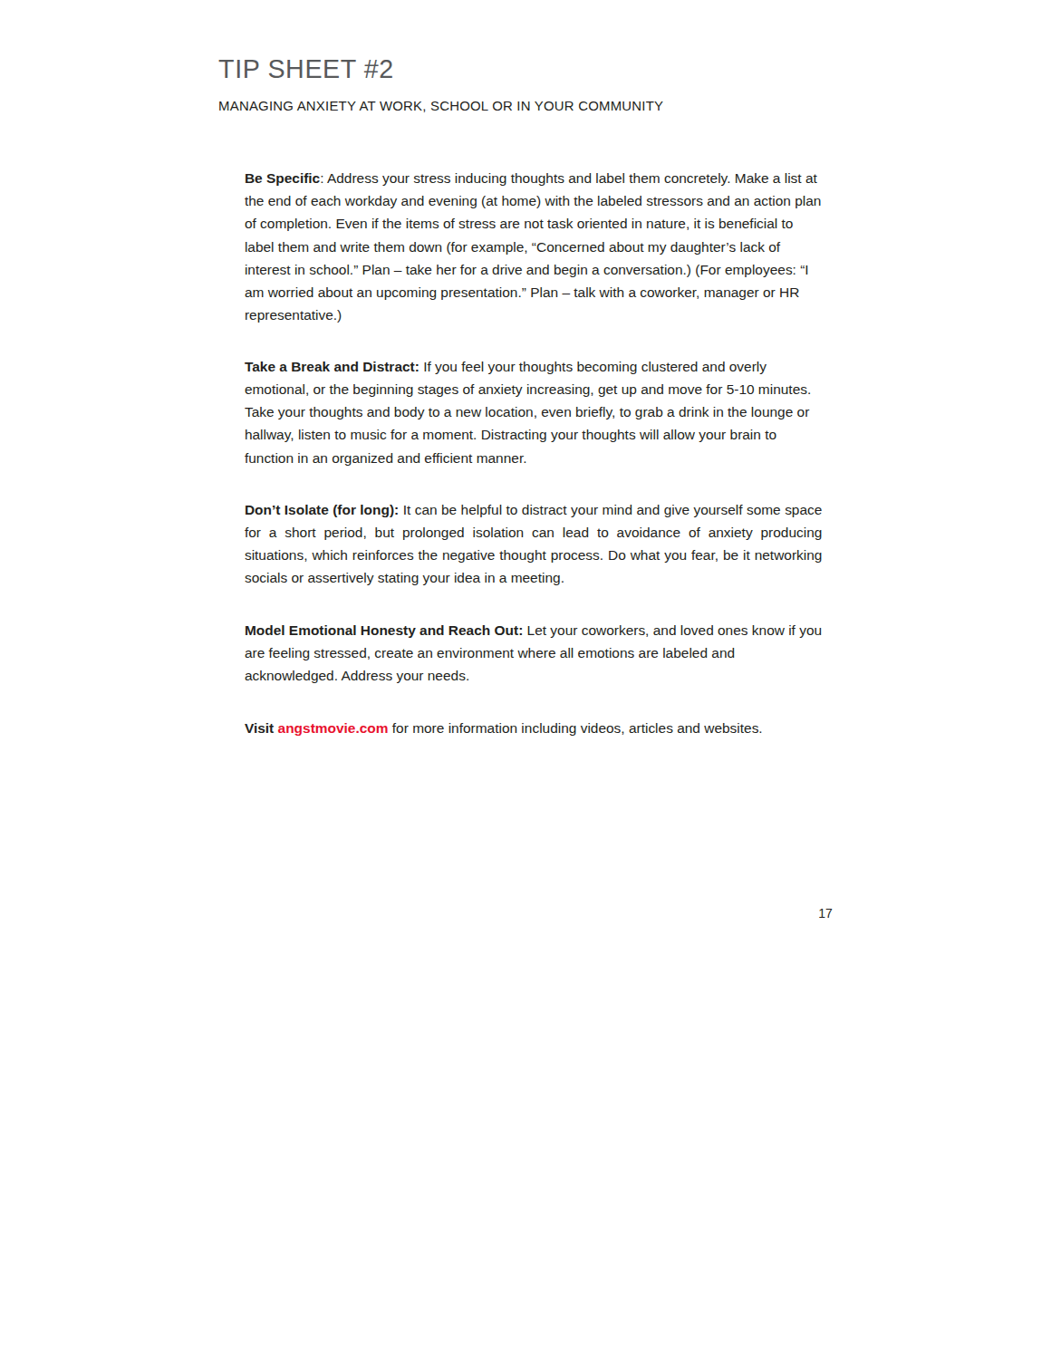TIP SHEET #2
MANAGING ANXIETY AT WORK, SCHOOL OR IN YOUR COMMUNITY
Be Specific: Address your stress inducing thoughts and label them concretely. Make a list at the end of each workday and evening (at home) with the labeled stressors and an action plan of completion. Even if the items of stress are not task oriented in nature, it is beneficial to label them and write them down (for example, “Concerned about my daughter’s lack of interest in school.” Plan – take her for a drive and begin a conversation.) (For employees: “I am worried about an upcoming presentation.” Plan – talk with a coworker, manager or HR representative.)
Take a Break and Distract: If you feel your thoughts becoming clustered and overly emotional, or the beginning stages of anxiety increasing, get up and move for 5-10 minutes. Take your thoughts and body to a new location, even briefly, to grab a drink in the lounge or hallway, listen to music for a moment. Distracting your thoughts will allow your brain to function in an organized and efficient manner.
Don’t Isolate (for long): It can be helpful to distract your mind and give yourself some space for a short period, but prolonged isolation can lead to avoidance of anxiety producing situations, which reinforces the negative thought process. Do what you fear, be it networking socials or assertively stating your idea in a meeting.
Model Emotional Honesty and Reach Out: Let your coworkers, and loved ones know if you are feeling stressed, create an environment where all emotions are labeled and acknowledged. Address your needs.
Visit angstmovie.com for more information including videos, articles and websites.
17